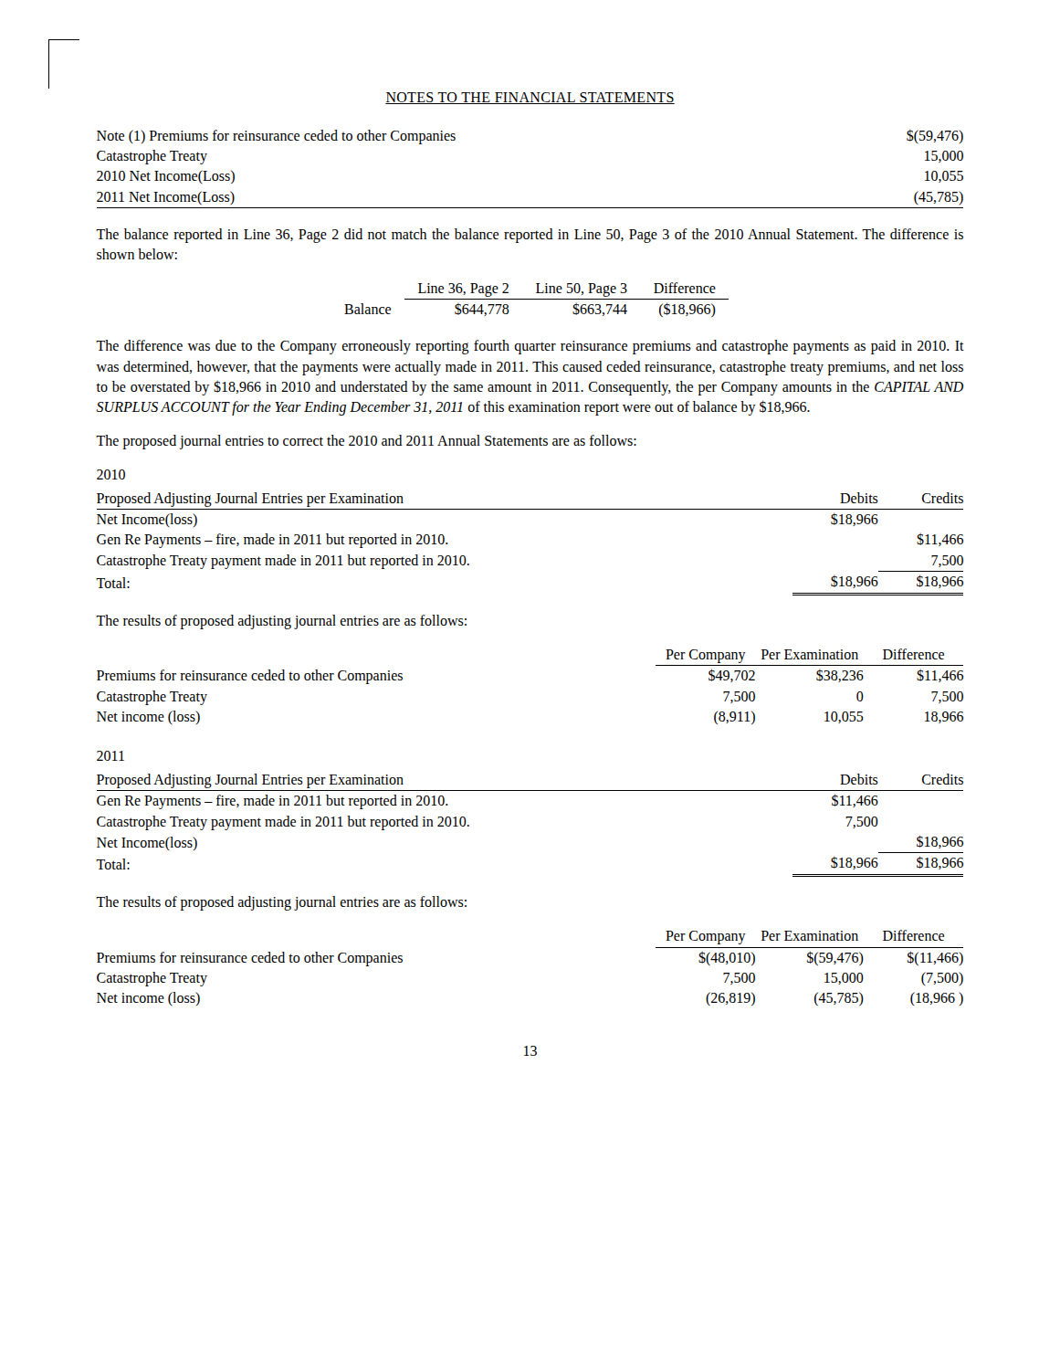NOTES TO THE FINANCIAL STATEMENTS
| Note (1) Premiums for reinsurance ceded to other Companies | $(59,476) |
| Catastrophe Treaty | 15,000 |
| 2010 Net Income(Loss) | 10,055 |
| 2011 Net Income(Loss) | (45,785) |
The balance reported in Line 36, Page 2 did not match the balance reported in Line 50, Page 3 of the 2010 Annual Statement. The difference is shown below:
| | Line 36, Page 2 | Line 50, Page 3 | Difference |
| Balance | $644,778 | $663,744 | ($18,966) |
The difference was due to the Company erroneously reporting fourth quarter reinsurance premiums and catastrophe payments as paid in 2010. It was determined, however, that the payments were actually made in 2011. This caused ceded reinsurance, catastrophe treaty premiums, and net loss to be overstated by $18,966 in 2010 and understated by the same amount in 2011. Consequently, the per Company amounts in the CAPITAL AND SURPLUS ACCOUNT for the Year Ending December 31, 2011 of this examination report were out of balance by $18,966.
The proposed journal entries to correct the 2010 and 2011 Annual Statements are as follows:
2010
| Proposed Adjusting Journal Entries per Examination | Debits | Credits |
| Net Income(loss) | $18,966 | |
| Gen Re Payments – fire, made in 2011 but reported in 2010. | | $11,466 |
| Catastrophe Treaty payment made in 2011 but reported in 2010. | | 7,500 |
| Total: | $18,966 | $18,966 |
The results of proposed adjusting journal entries are as follows:
| | Per Company | Per Examination | Difference |
| Premiums for reinsurance ceded to other Companies | $49,702 | $38,236 | $11,466 |
| Catastrophe Treaty | 7,500 | 0 | 7,500 |
| Net income (loss) | (8,911) | 10,055 | 18,966 |
2011
| Proposed Adjusting Journal Entries per Examination | Debits | Credits |
| Gen Re Payments – fire, made in 2011 but reported in 2010. | $11,466 | |
| Catastrophe Treaty payment made in 2011 but reported in 2010. | 7,500 | |
| Net Income(loss) | | $18,966 |
| Total: | $18,966 | $18,966 |
The results of proposed adjusting journal entries are as follows:
| | Per Company | Per Examination | Difference |
| Premiums for reinsurance ceded to other Companies | $(48,010) | $(59,476) | $(11,466) |
| Catastrophe Treaty | 7,500 | 15,000 | (7,500) |
| Net income (loss) | (26,819) | (45,785) | (18,966 ) |
13